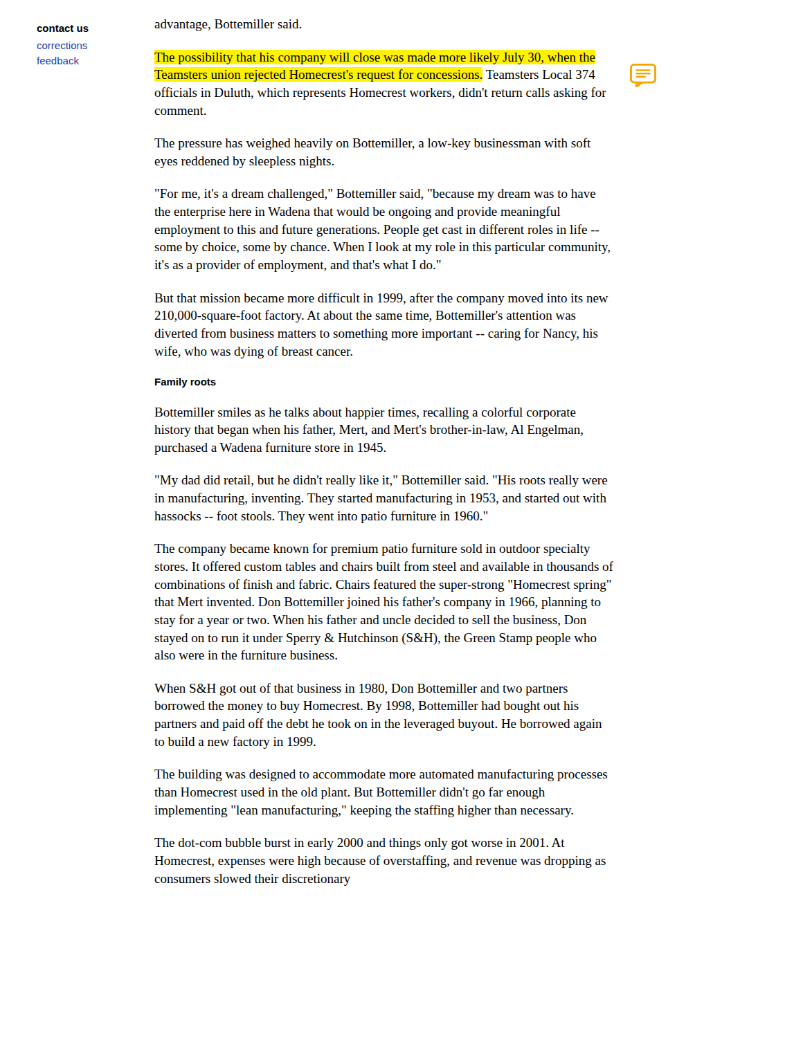contact us
corrections feedback
advantage, Bottemiller said.
The possibility that his company will close was made more likely July 30, when the Teamsters union rejected Homecrest's request for concessions. Teamsters Local 374 officials in Duluth, which represents Homecrest workers, didn't return calls asking for comment.
The pressure has weighed heavily on Bottemiller, a low-key businessman with soft eyes reddened by sleepless nights.
"For me, it's a dream challenged," Bottemiller said, "because my dream was to have the enterprise here in Wadena that would be ongoing and provide meaningful employment to this and future generations. People get cast in different roles in life -- some by choice, some by chance. When I look at my role in this particular community, it's as a provider of employment, and that's what I do."
But that mission became more difficult in 1999, after the company moved into its new 210,000-square-foot factory. At about the same time, Bottemiller's attention was diverted from business matters to something more important -- caring for Nancy, his wife, who was dying of breast cancer.
Family roots
Bottemiller smiles as he talks about happier times, recalling a colorful corporate history that began when his father, Mert, and Mert's brother-in-law, Al Engelman, purchased a Wadena furniture store in 1945.
"My dad did retail, but he didn't really like it," Bottemiller said. "His roots really were in manufacturing, inventing. They started manufacturing in 1953, and started out with hassocks -- foot stools. They went into patio furniture in 1960."
The company became known for premium patio furniture sold in outdoor specialty stores. It offered custom tables and chairs built from steel and available in thousands of combinations of finish and fabric. Chairs featured the super-strong "Homecrest spring" that Mert invented. Don Bottemiller joined his father's company in 1966, planning to stay for a year or two. When his father and uncle decided to sell the business, Don stayed on to run it under Sperry & Hutchinson (S&H), the Green Stamp people who also were in the furniture business.
When S&H got out of that business in 1980, Don Bottemiller and two partners borrowed the money to buy Homecrest. By 1998, Bottemiller had bought out his partners and paid off the debt he took on in the leveraged buyout. He borrowed again to build a new factory in 1999.
The building was designed to accommodate more automated manufacturing processes than Homecrest used in the old plant. But Bottemiller didn't go far enough implementing "lean manufacturing," keeping the staffing higher than necessary.
The dot-com bubble burst in early 2000 and things only got worse in 2001. At Homecrest, expenses were high because of overstaffing, and revenue was dropping as consumers slowed their discretionary